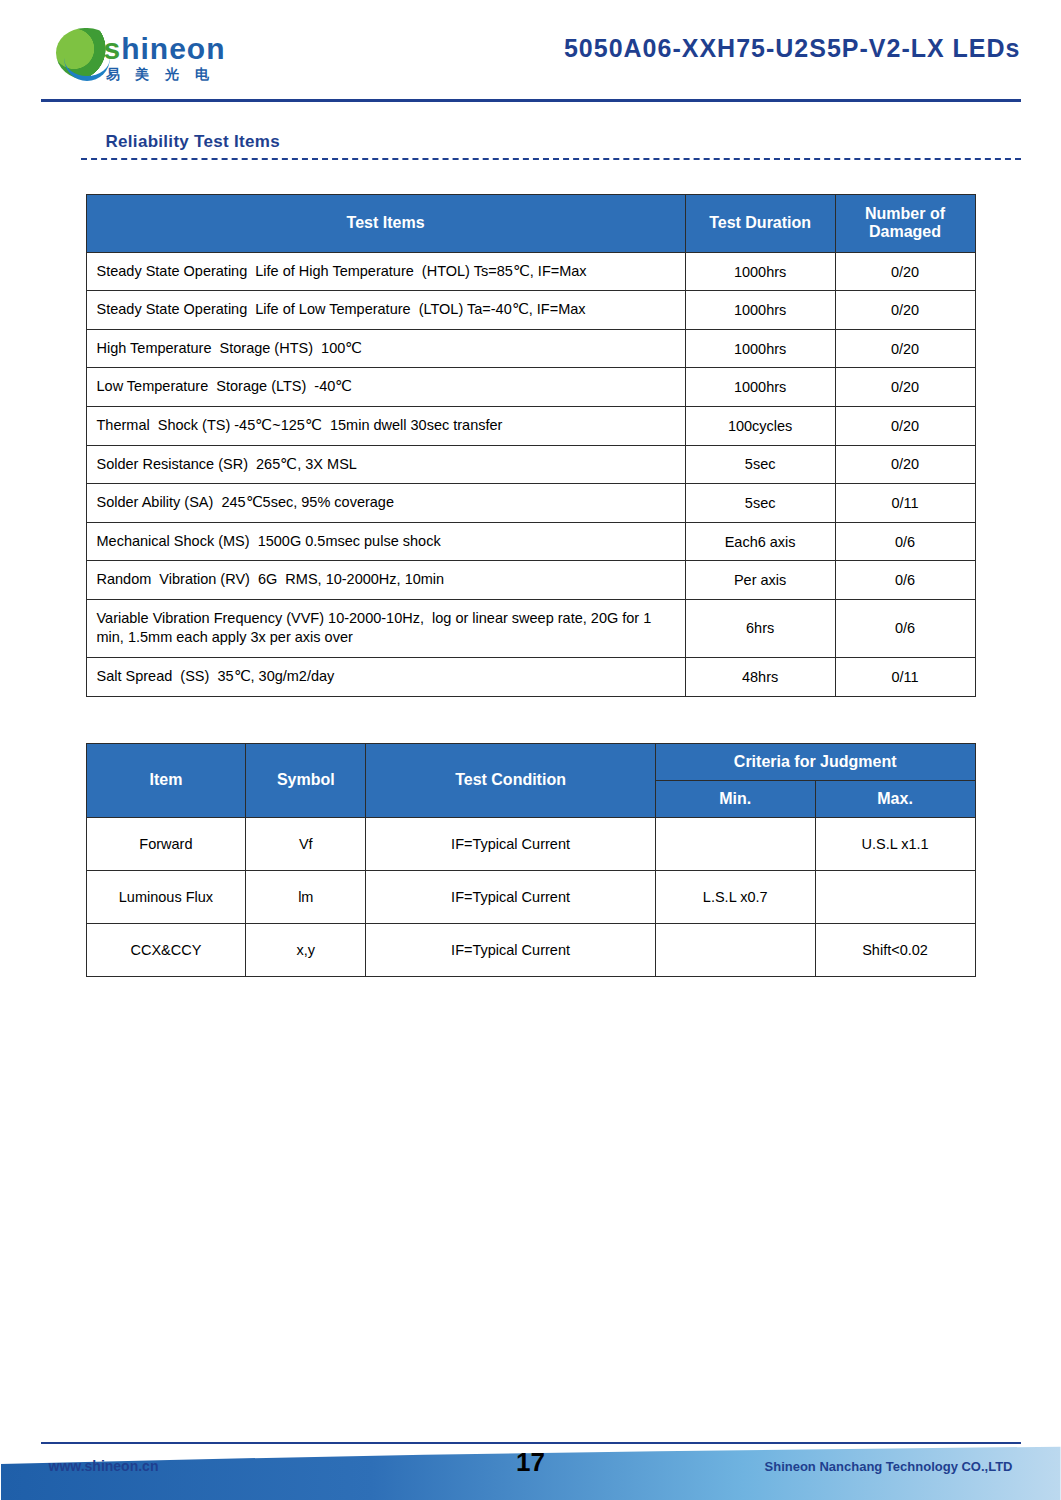shineon
易 美 光 电
5050A06-XXH75-U2S5P-V2-LX LEDs
Reliability Test Items
| Test Items | Test Duration | Number of Damaged |
| --- | --- | --- |
| Steady State Operating Life of High Temperature (HTOL) Ts=85℃, IF=Max | 1000hrs | 0/20 |
| Steady State Operating Life of Low Temperature (LTOL) Ta=-40℃, IF=Max | 1000hrs | 0/20 |
| High Temperature Storage (HTS) 100℃ | 1000hrs | 0/20 |
| Low Temperature Storage (LTS) -40℃ | 1000hrs | 0/20 |
| Thermal Shock (TS) -45℃~125℃ 15min dwell 30sec transfer | 100cycles | 0/20 |
| Solder Resistance (SR) 265℃, 3X MSL | 5sec | 0/20 |
| Solder Ability (SA) 245℃5sec, 95% coverage | 5sec | 0/11 |
| Mechanical Shock (MS) 1500G 0.5msec pulse shock | Each6 axis | 0/6 |
| Random Vibration (RV) 6G RMS, 10-2000Hz, 10min | Per axis | 0/6 |
| Variable Vibration Frequency (VVF) 10-2000-10Hz, log or linear sweep rate, 20G for 1 min, 1.5mm each apply 3x per axis over | 6hrs | 0/6 |
| Salt Spread (SS) 35℃, 30g/m2/day | 48hrs | 0/11 |
| Item | Symbol | Test Condition | Criteria for Judgment |
| --- | --- | --- | --- |
| Min. | Max. |
| Forward | Vf | IF=Typical Current | | U.S.L x1.1 |
| Luminous Flux | lm | IF=Typical Current | L.S.L x0.7 | |
| CCX&CCY | x,y | IF=Typical Current | | Shift<0.02 |
www.shineon.cn
17
Shineon Nanchang Technology CO.,LTD